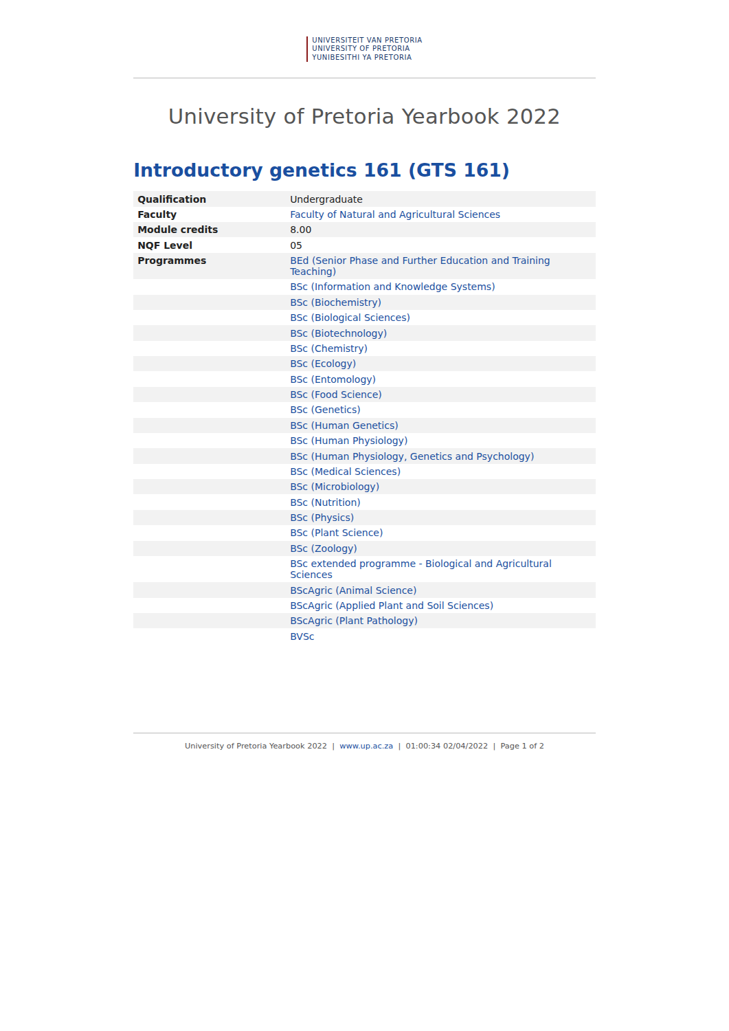UNIVERSITEIT VAN PRETORIA
UNIVERSITY OF PRETORIA
YUNIBESITHI YA PRETORIA
University of Pretoria Yearbook 2022
Introductory genetics 161 (GTS 161)
| Qualification | Undergraduate |
| Faculty | Faculty of Natural and Agricultural Sciences |
| Module credits | 8.00 |
| NQF Level | 05 |
| Programmes | BEd (Senior Phase and Further Education and Training Teaching) |
| | BSc (Information and Knowledge Systems) |
| | BSc (Biochemistry) |
| | BSc (Biological Sciences) |
| | BSc (Biotechnology) |
| | BSc (Chemistry) |
| | BSc (Ecology) |
| | BSc (Entomology) |
| | BSc (Food Science) |
| | BSc (Genetics) |
| | BSc (Human Genetics) |
| | BSc (Human Physiology) |
| | BSc (Human Physiology, Genetics and Psychology) |
| | BSc (Medical Sciences) |
| | BSc (Microbiology) |
| | BSc (Nutrition) |
| | BSc (Physics) |
| | BSc (Plant Science) |
| | BSc (Zoology) |
| | BSc extended programme - Biological and Agricultural Sciences |
| | BScAgric (Animal Science) |
| | BScAgric (Applied Plant and Soil Sciences) |
| | BScAgric (Plant Pathology) |
| | BVSc |
University of Pretoria Yearbook 2022 | www.up.ac.za | 01:00:34 02/04/2022 | Page 1 of 2